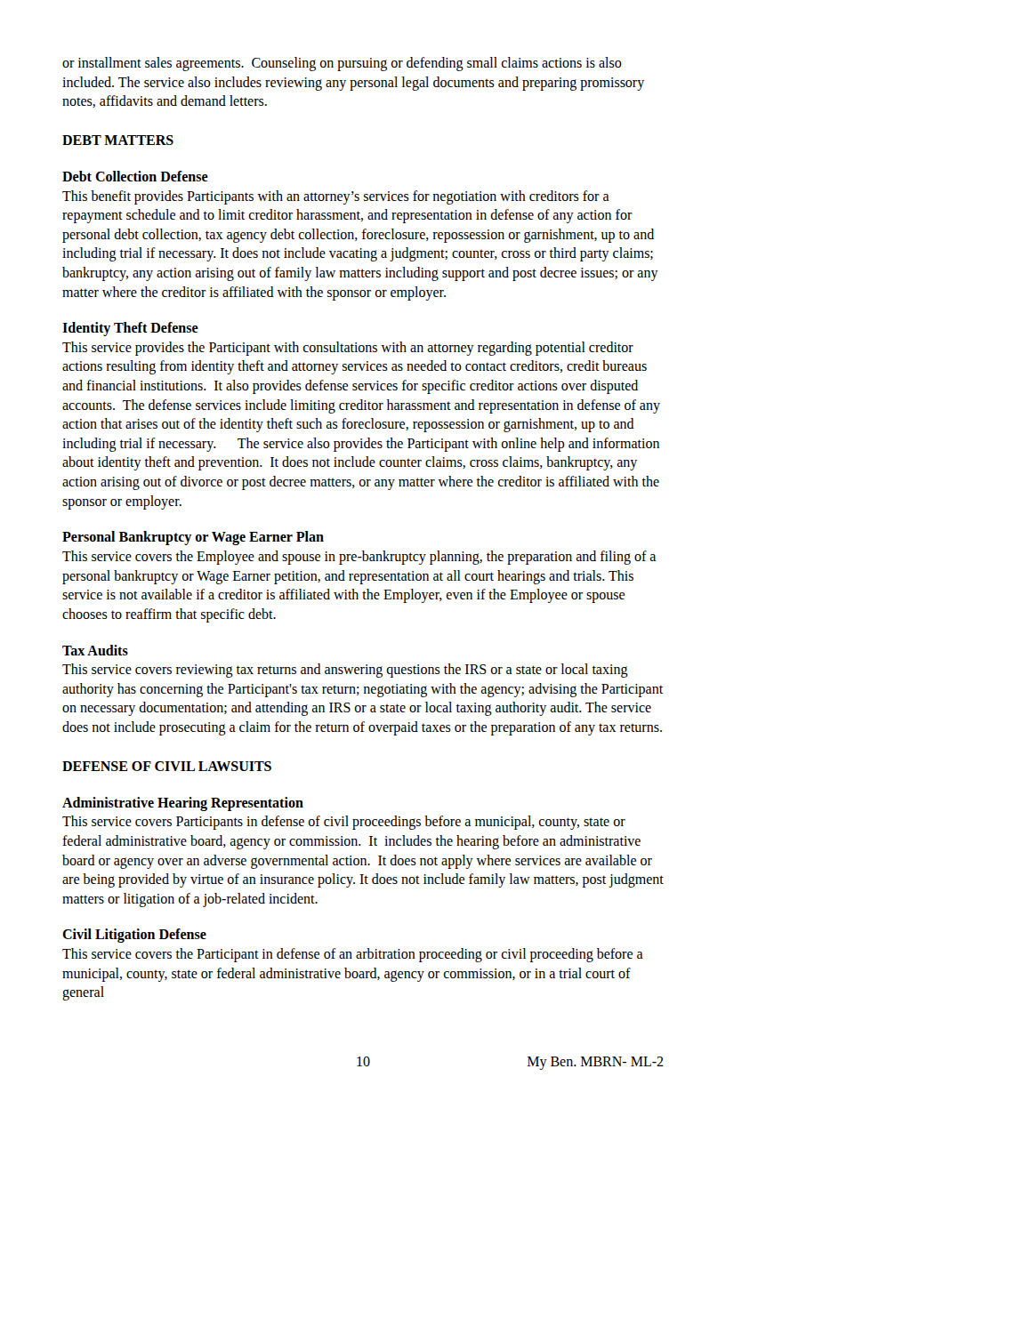or installment sales agreements. Counseling on pursuing or defending small claims actions is also included. The service also includes reviewing any personal legal documents and preparing promissory notes, affidavits and demand letters.
Debt Matters
Debt Collection Defense
This benefit provides Participants with an attorney’s services for negotiation with creditors for a repayment schedule and to limit creditor harassment, and representation in defense of any action for personal debt collection, tax agency debt collection, foreclosure, repossession or garnishment, up to and including trial if necessary. It does not include vacating a judgment; counter, cross or third party claims; bankruptcy, any action arising out of family law matters including support and post decree issues; or any matter where the creditor is affiliated with the sponsor or employer.
Identity Theft Defense
This service provides the Participant with consultations with an attorney regarding potential creditor actions resulting from identity theft and attorney services as needed to contact creditors, credit bureaus and financial institutions. It also provides defense services for specific creditor actions over disputed accounts. The defense services include limiting creditor harassment and representation in defense of any action that arises out of the identity theft such as foreclosure, repossession or garnishment, up to and including trial if necessary. The service also provides the Participant with online help and information about identity theft and prevention. It does not include counter claims, cross claims, bankruptcy, any action arising out of divorce or post decree matters, or any matter where the creditor is affiliated with the sponsor or employer.
Personal Bankruptcy or Wage Earner Plan
This service covers the Employee and spouse in pre-bankruptcy planning, the preparation and filing of a personal bankruptcy or Wage Earner petition, and representation at all court hearings and trials. This service is not available if a creditor is affiliated with the Employer, even if the Employee or spouse chooses to reaffirm that specific debt.
Tax Audits
This service covers reviewing tax returns and answering questions the IRS or a state or local taxing authority has concerning the Participant's tax return; negotiating with the agency; advising the Participant on necessary documentation; and attending an IRS or a state or local taxing authority audit. The service does not include prosecuting a claim for the return of overpaid taxes or the preparation of any tax returns.
Defense of Civil Lawsuits
Administrative Hearing Representation
This service covers Participants in defense of civil proceedings before a municipal, county, state or federal administrative board, agency or commission. It includes the hearing before an administrative board or agency over an adverse governmental action. It does not apply where services are available or are being provided by virtue of an insurance policy. It does not include family law matters, post judgment matters or litigation of a job-related incident.
Civil Litigation Defense
This service covers the Participant in defense of an arbitration proceeding or civil proceeding before a municipal, county, state or federal administrative board, agency or commission, or in a trial court of general
10 My Ben. MBRN- ML-2